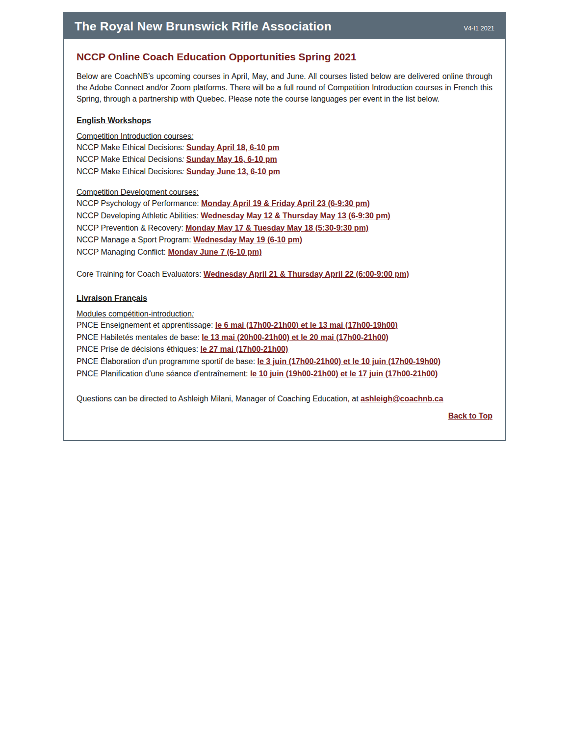The Royal New Brunswick Rifle Association
V4-I1 2021
NCCP Online Coach Education Opportunities Spring 2021
Below are CoachNB’s upcoming courses in April, May, and June. All courses listed below are delivered online through the Adobe Connect and/or Zoom platforms. There will be a full round of Competition Introduction courses in French this Spring, through a partnership with Quebec. Please note the course languages per event in the list below.
English Workshops
Competition Introduction courses:
NCCP Make Ethical Decisions: Sunday April 18, 6-10 pm
NCCP Make Ethical Decisions: Sunday May 16, 6-10 pm
NCCP Make Ethical Decisions: Sunday June 13, 6-10 pm
Competition Development courses:
NCCP Psychology of Performance: Monday April 19 & Friday April 23 (6-9:30 pm)
NCCP Developing Athletic Abilities: Wednesday May 12 & Thursday May 13 (6-9:30 pm)
NCCP Prevention & Recovery: Monday May 17 & Tuesday May 18 (5:30-9:30 pm)
NCCP Manage a Sport Program: Wednesday May 19 (6-10 pm)
NCCP Managing Conflict: Monday June 7 (6-10 pm)
Core Training for Coach Evaluators: Wednesday April 21 & Thursday April 22 (6:00-9:00 pm)
Livraison Français
Modules compétition-introduction:
PNCE Enseignement et apprentissage: le 6 mai (17h00-21h00) et le 13 mai (17h00-19h00)
PNCE Habiletés mentales de base: le 13 mai (20h00-21h00) et le 20 mai (17h00-21h00)
PNCE Prise de décisions éthiques: le 27 mai (17h00-21h00)
PNCE Élaboration d'un programme sportif de base: le 3 juin (17h00-21h00) et le 10 juin (17h00-19h00)
PNCE Planification d'une séance d'entraînement: le 10 juin (19h00-21h00) et le 17 juin (17h00-21h00)
Questions can be directed to Ashleigh Milani, Manager of Coaching Education, at ashleigh@coachnb.ca
Back to Top